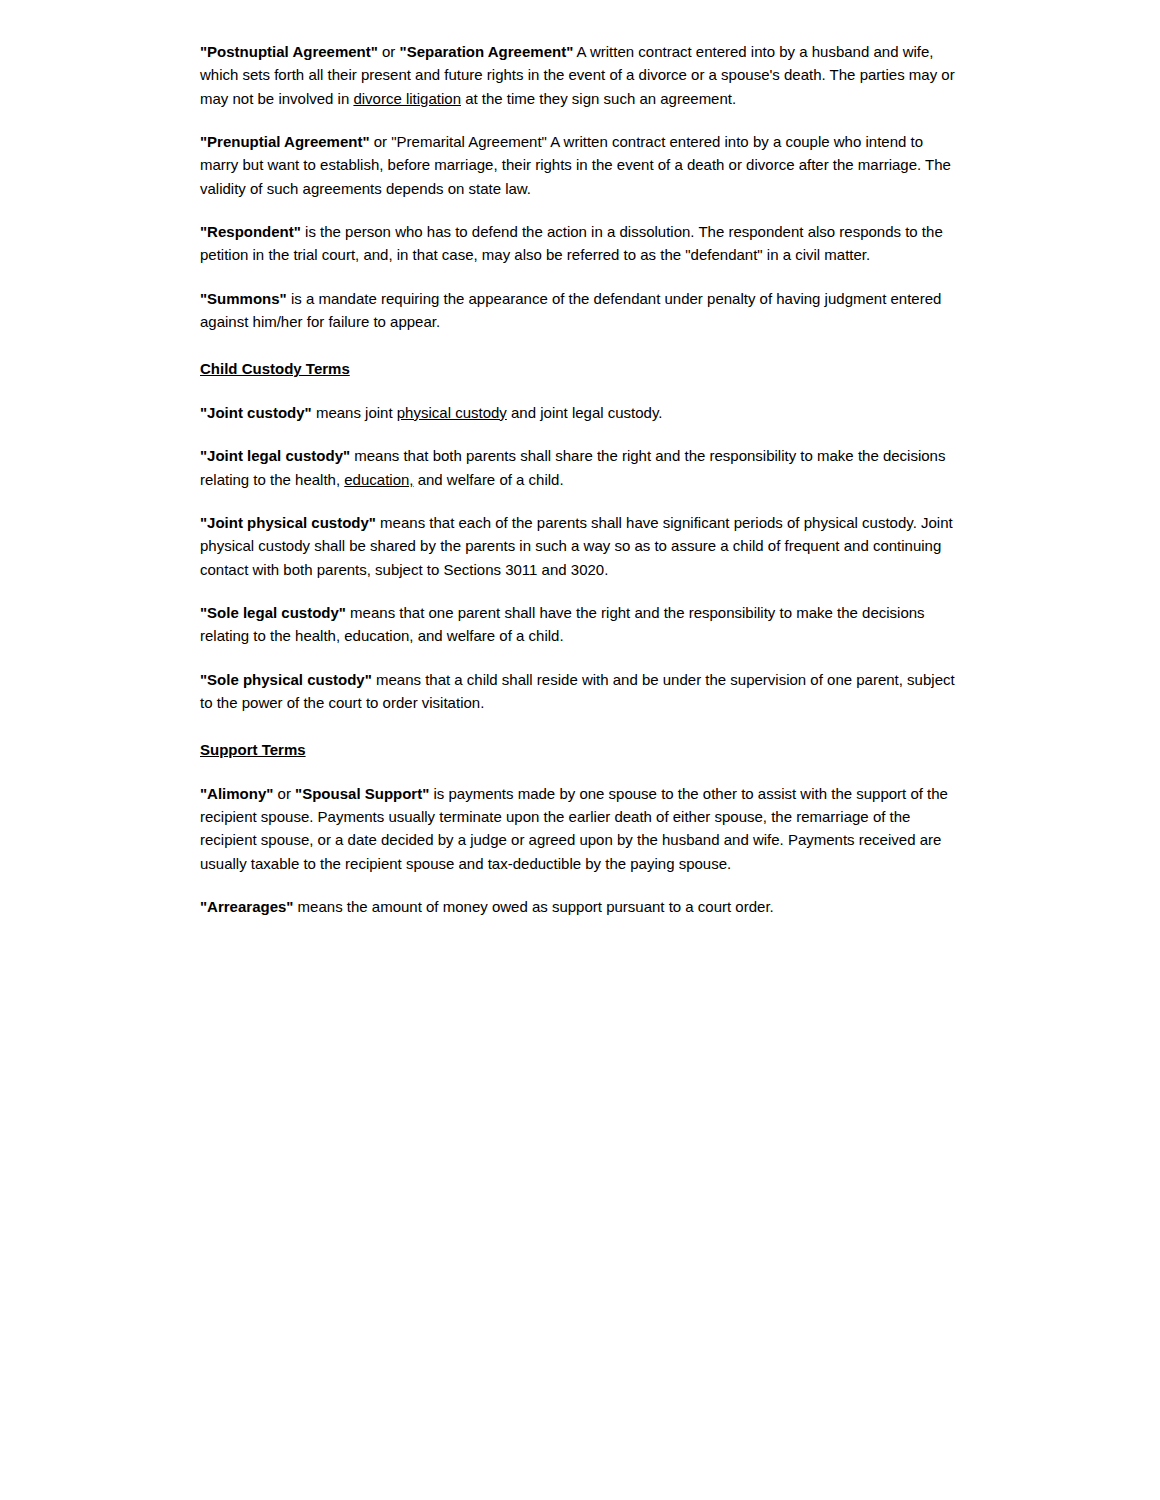"Postnuptial Agreement" or "Separation Agreement" A written contract entered into by a husband and wife, which sets forth all their present and future rights in the event of a divorce or a spouse's death. The parties may or may not be involved in divorce litigation at the time they sign such an agreement.
"Prenuptial Agreement" or "Premarital Agreement" A written contract entered into by a couple who intend to marry but want to establish, before marriage, their rights in the event of a death or divorce after the marriage. The validity of such agreements depends on state law.
"Respondent" is the person who has to defend the action in a dissolution. The respondent also responds to the petition in the trial court, and, in that case, may also be referred to as the "defendant" in a civil matter.
"Summons" is a mandate requiring the appearance of the defendant under penalty of having judgment entered against him/her for failure to appear.
Child Custody Terms
"Joint custody" means joint physical custody and joint legal custody.
"Joint legal custody" means that both parents shall share the right and the responsibility to make the decisions relating to the health, education, and welfare of a child.
"Joint physical custody" means that each of the parents shall have significant periods of physical custody. Joint physical custody shall be shared by the parents in such a way so as to assure a child of frequent and continuing contact with both parents, subject to Sections 3011 and 3020.
"Sole legal custody" means that one parent shall have the right and the responsibility to make the decisions relating to the health, education, and welfare of a child.
"Sole physical custody" means that a child shall reside with and be under the supervision of one parent, subject to the power of the court to order visitation.
Support Terms
"Alimony" or "Spousal Support" is payments made by one spouse to the other to assist with the support of the recipient spouse. Payments usually terminate upon the earlier death of either spouse, the remarriage of the recipient spouse, or a date decided by a judge or agreed upon by the husband and wife. Payments received are usually taxable to the recipient spouse and tax-deductible by the paying spouse.
"Arrearages" means the amount of money owed as support pursuant to a court order.